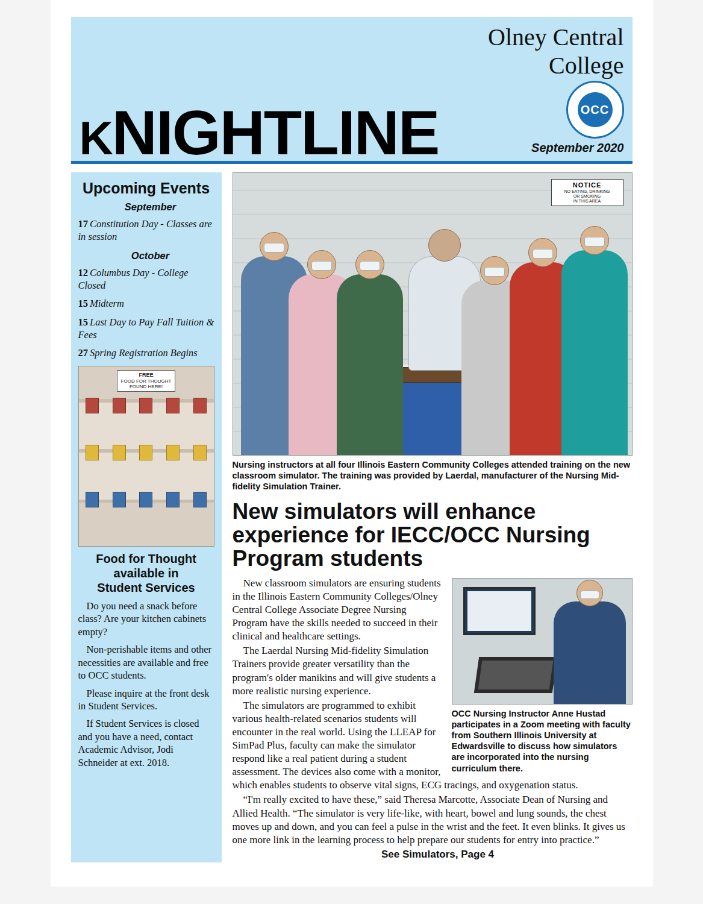KNIGHTLINE
Olney Central College
OCC
September 2020
Upcoming Events
September
17 Constitution Day - Classes are in session
October
12 Columbus Day - College Closed
15 Midterm
15 Last Day to Pay Fall Tuition & Fees
27 Spring Registration Begins
FREEFOOD FOR THOUGHT
FOUND HERE!
Food for Thought
available in
Student Services
Do you need a snack before class? Are your kitchen cabinets empty?
Non-perishable items and other necessities are available and free to OCC students.
Please inquire at the front desk in Student Services.
If Student Services is closed and you have a need, contact Academic Advisor, Jodi Schneider at ext. 2018.
NOTICENO EATING, DRINKING
OR SMOKING
IN THIS AREA
Nursing instructors at all four Illinois Eastern Community Colleges attended training on the new classroom simulator. The training was provided by Laerdal, manufacturer of the Nursing Mid-fidelity Simulation Trainer.
New simulators will enhance experience for IECC/OCC Nursing Program students
OCC Nursing Instructor Anne Hustad participates in a Zoom meeting with faculty from Southern Illinois University at Edwardsville to discuss how simulators are incorporated into the nursing curriculum there.
New classroom simulators are ensuring students in the Illinois Eastern Community Colleges/Olney Central College Associate Degree Nursing Program have the skills needed to succeed in their clinical and healthcare settings.
The Laerdal Nursing Mid-fidelity Simulation Trainers provide greater versatility than the program's older manikins and will give students a more realistic nursing experience.
The simulators are programmed to exhibit various health-related scenarios students will encounter in the real world. Using the LLEAP for SimPad Plus, faculty can make the simulator respond like a real patient during a student assessment. The devices also come with a monitor, which enables students to observe vital signs, ECG tracings, and oxygenation status.
“I'm really excited to have these,” said Theresa Marcotte, Associate Dean of Nursing and Allied Health. “The simulator is very life-like, with heart, bowel and lung sounds, the chest moves up and down, and you can feel a pulse in the wrist and the feet. It even blinks. It gives us one more link in the learning process to help prepare our students for entry into practice.”
See Simulators, Page 4